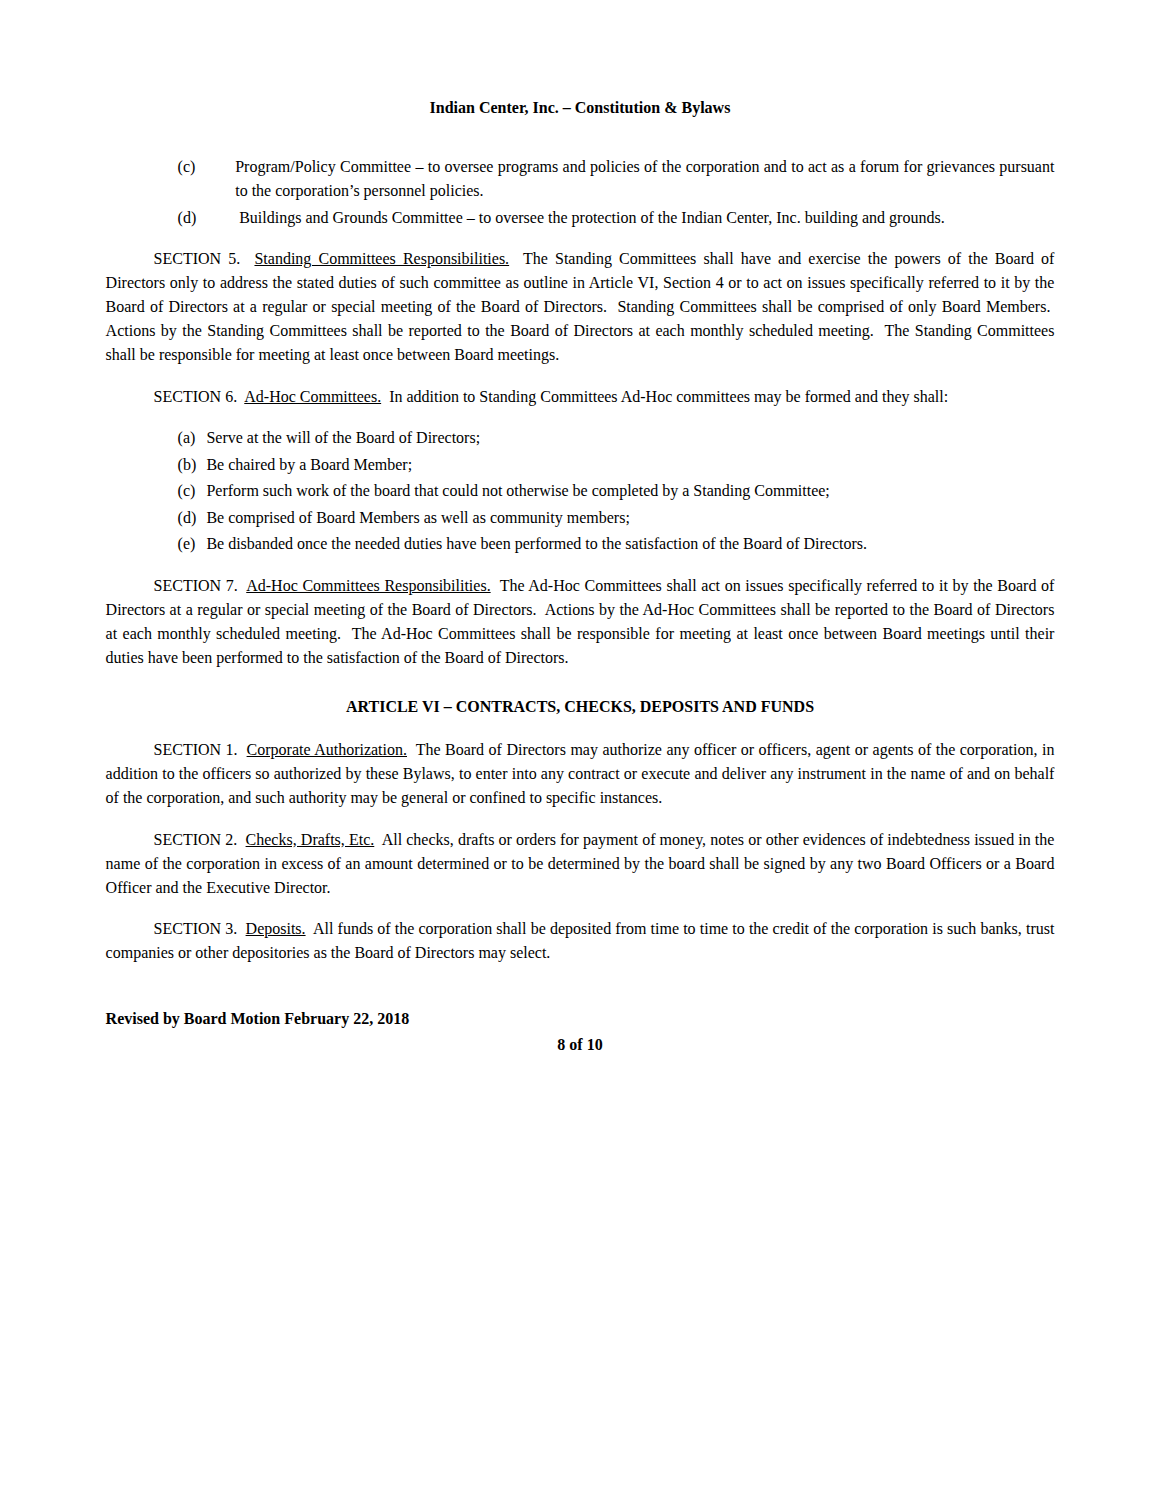Indian Center, Inc. – Constitution & Bylaws
(c) Program/Policy Committee – to oversee programs and policies of the corporation and to act as a forum for grievances pursuant to the corporation’s personnel policies.
(d) Buildings and Grounds Committee – to oversee the protection of the Indian Center, Inc. building and grounds.
SECTION 5. Standing Committees Responsibilities. The Standing Committees shall have and exercise the powers of the Board of Directors only to address the stated duties of such committee as outline in Article VI, Section 4 or to act on issues specifically referred to it by the Board of Directors at a regular or special meeting of the Board of Directors. Standing Committees shall be comprised of only Board Members. Actions by the Standing Committees shall be reported to the Board of Directors at each monthly scheduled meeting. The Standing Committees shall be responsible for meeting at least once between Board meetings.
SECTION 6. Ad-Hoc Committees. In addition to Standing Committees Ad-Hoc committees may be formed and they shall:
(a) Serve at the will of the Board of Directors;
(b) Be chaired by a Board Member;
(c) Perform such work of the board that could not otherwise be completed by a Standing Committee;
(d) Be comprised of Board Members as well as community members;
(e) Be disbanded once the needed duties have been performed to the satisfaction of the Board of Directors.
SECTION 7. Ad-Hoc Committees Responsibilities. The Ad-Hoc Committees shall act on issues specifically referred to it by the Board of Directors at a regular or special meeting of the Board of Directors. Actions by the Ad-Hoc Committees shall be reported to the Board of Directors at each monthly scheduled meeting. The Ad-Hoc Committees shall be responsible for meeting at least once between Board meetings until their duties have been performed to the satisfaction of the Board of Directors.
ARTICLE VI – CONTRACTS, CHECKS, DEPOSITS AND FUNDS
SECTION 1. Corporate Authorization. The Board of Directors may authorize any officer or officers, agent or agents of the corporation, in addition to the officers so authorized by these Bylaws, to enter into any contract or execute and deliver any instrument in the name of and on behalf of the corporation, and such authority may be general or confined to specific instances.
SECTION 2. Checks, Drafts, Etc. All checks, drafts or orders for payment of money, notes or other evidences of indebtedness issued in the name of the corporation in excess of an amount determined or to be determined by the board shall be signed by any two Board Officers or a Board Officer and the Executive Director.
SECTION 3. Deposits. All funds of the corporation shall be deposited from time to time to the credit of the corporation is such banks, trust companies or other depositories as the Board of Directors may select.
Revised by Board Motion February 22, 2018
8 of 10